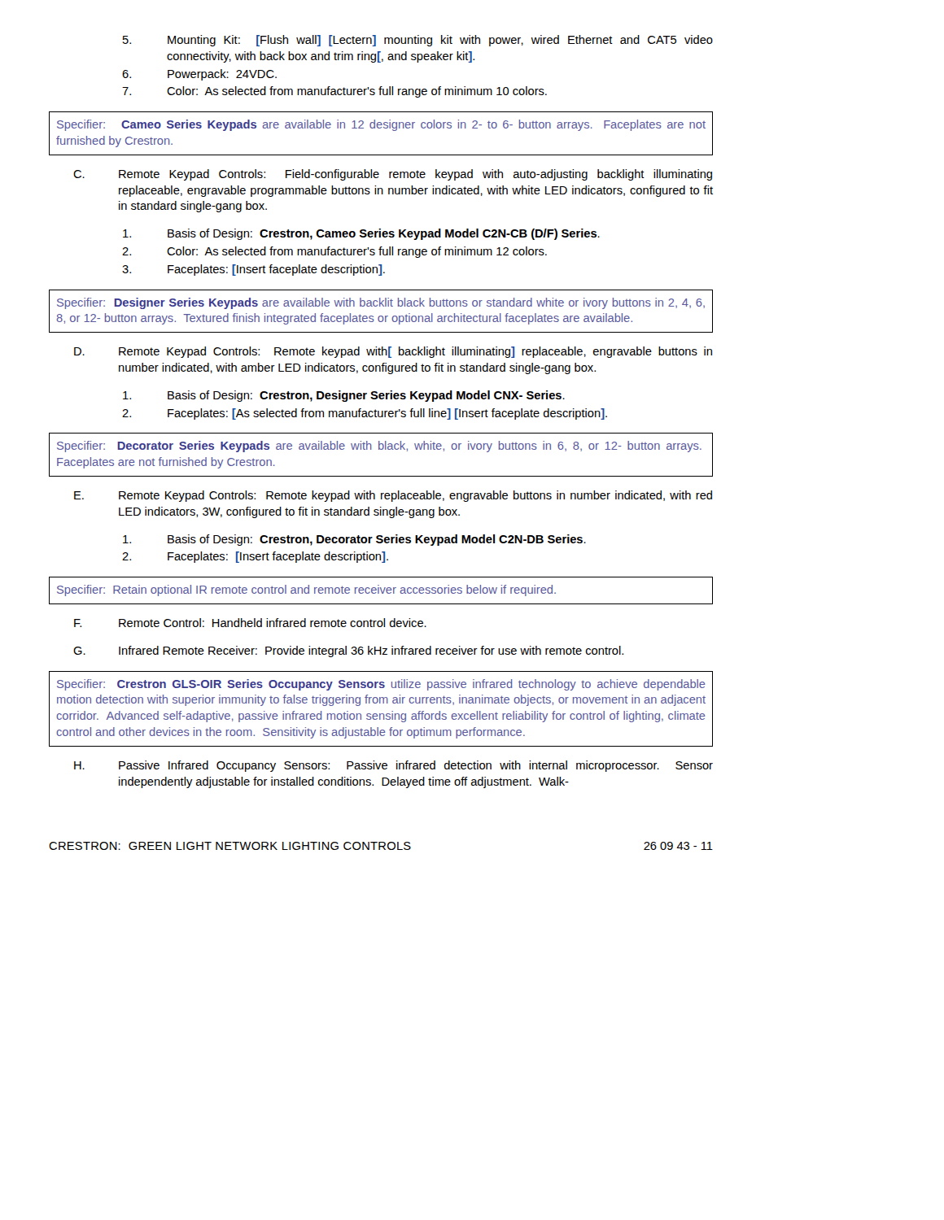5.
Mounting Kit: [Flush wall] [Lectern] mounting kit with power, wired Ethernet and CAT5 video connectivity, with back box and trim ring[, and speaker kit].
6.
Powerpack: 24VDC.
7.
Color: As selected from manufacturer's full range of minimum 10 colors.
Specifier: Cameo Series Keypads are available in 12 designer colors in 2- to 6- button arrays. Faceplates are not furnished by Crestron.
C.
Remote Keypad Controls: Field-configurable remote keypad with auto-adjusting backlight illuminating replaceable, engravable programmable buttons in number indicated, with white LED indicators, configured to fit in standard single-gang box.
1.
Basis of Design: Crestron, Cameo Series Keypad Model C2N-CB (D/F) Series.
2.
Color: As selected from manufacturer's full range of minimum 12 colors.
3.
Faceplates: [Insert faceplate description].
Specifier: Designer Series Keypads are available with backlit black buttons or standard white or ivory buttons in 2, 4, 6, 8, or 12- button arrays. Textured finish integrated faceplates or optional architectural faceplates are available.
D.
Remote Keypad Controls: Remote keypad with[ backlight illuminating] replaceable, engravable buttons in number indicated, with amber LED indicators, configured to fit in standard single-gang box.
1.
Basis of Design: Crestron, Designer Series Keypad Model CNX- Series.
2.
Faceplates: [As selected from manufacturer's full line] [Insert faceplate description].
Specifier: Decorator Series Keypads are available with black, white, or ivory buttons in 6, 8, or 12- button arrays. Faceplates are not furnished by Crestron.
E.
Remote Keypad Controls: Remote keypad with replaceable, engravable buttons in number indicated, with red LED indicators, 3W, configured to fit in standard single-gang box.
1.
Basis of Design: Crestron, Decorator Series Keypad Model C2N-DB Series.
2.
Faceplates: [Insert faceplate description].
Specifier: Retain optional IR remote control and remote receiver accessories below if required.
F.
Remote Control: Handheld infrared remote control device.
G.
Infrared Remote Receiver: Provide integral 36 kHz infrared receiver for use with remote control.
Specifier: Crestron GLS-OIR Series Occupancy Sensors utilize passive infrared technology to achieve dependable motion detection with superior immunity to false triggering from air currents, inanimate objects, or movement in an adjacent corridor. Advanced self-adaptive, passive infrared motion sensing affords excellent reliability for control of lighting, climate control and other devices in the room. Sensitivity is adjustable for optimum performance.
H.
Passive Infrared Occupancy Sensors: Passive infrared detection with internal microprocessor. Sensor independently adjustable for installed conditions. Delayed time off adjustment. Walk-
CRESTRON: GREEN LIGHT NETWORK LIGHTING CONTROLS
26 09 43 - 11